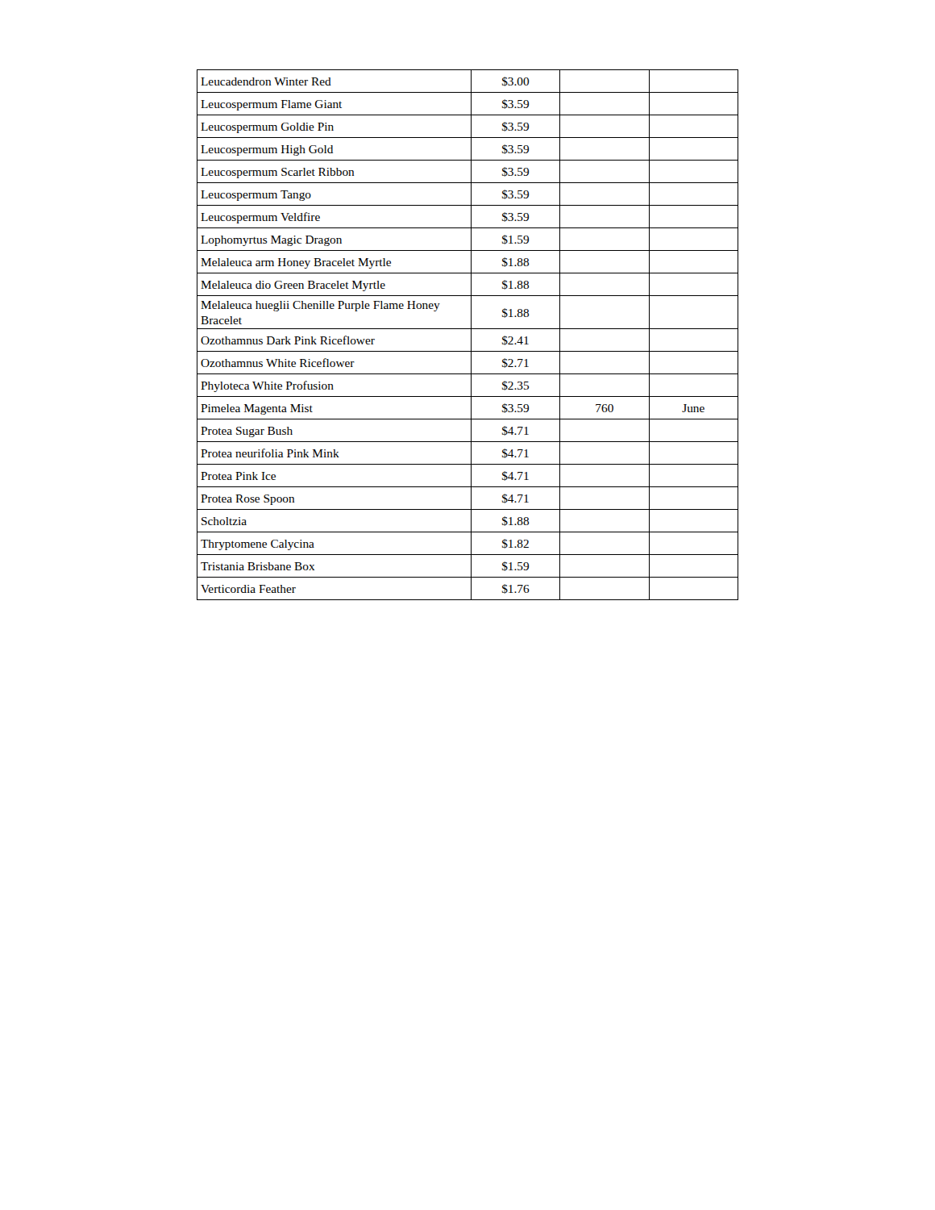| Leucadendron Winter Red | $3.00 | | |
| Leucospermum Flame Giant | $3.59 | | |
| Leucospermum Goldie Pin | $3.59 | | |
| Leucospermum High Gold | $3.59 | | |
| Leucospermum Scarlet Ribbon | $3.59 | | |
| Leucospermum Tango | $3.59 | | |
| Leucospermum Veldfire | $3.59 | | |
| Lophomyrtus Magic Dragon | $1.59 | | |
| Melaleuca arm Honey Bracelet Myrtle | $1.88 | | |
| Melaleuca dio Green Bracelet Myrtle | $1.88 | | |
| Melaleuca hueglii Chenille Purple Flame Honey Bracelet | $1.88 | | |
| Ozothamnus Dark Pink Riceflower | $2.41 | | |
| Ozothamnus White Riceflower | $2.71 | | |
| Phyloteca White Profusion | $2.35 | | |
| Pimelea Magenta Mist | $3.59 | 760 | June |
| Protea Sugar Bush | $4.71 | | |
| Protea neurifolia Pink Mink | $4.71 | | |
| Protea Pink Ice | $4.71 | | |
| Protea Rose Spoon | $4.71 | | |
| Scholtzia | $1.88 | | |
| Thryptomene Calycina | $1.82 | | |
| Tristania Brisbane Box | $1.59 | | |
| Verticordia Feather | $1.76 | | |